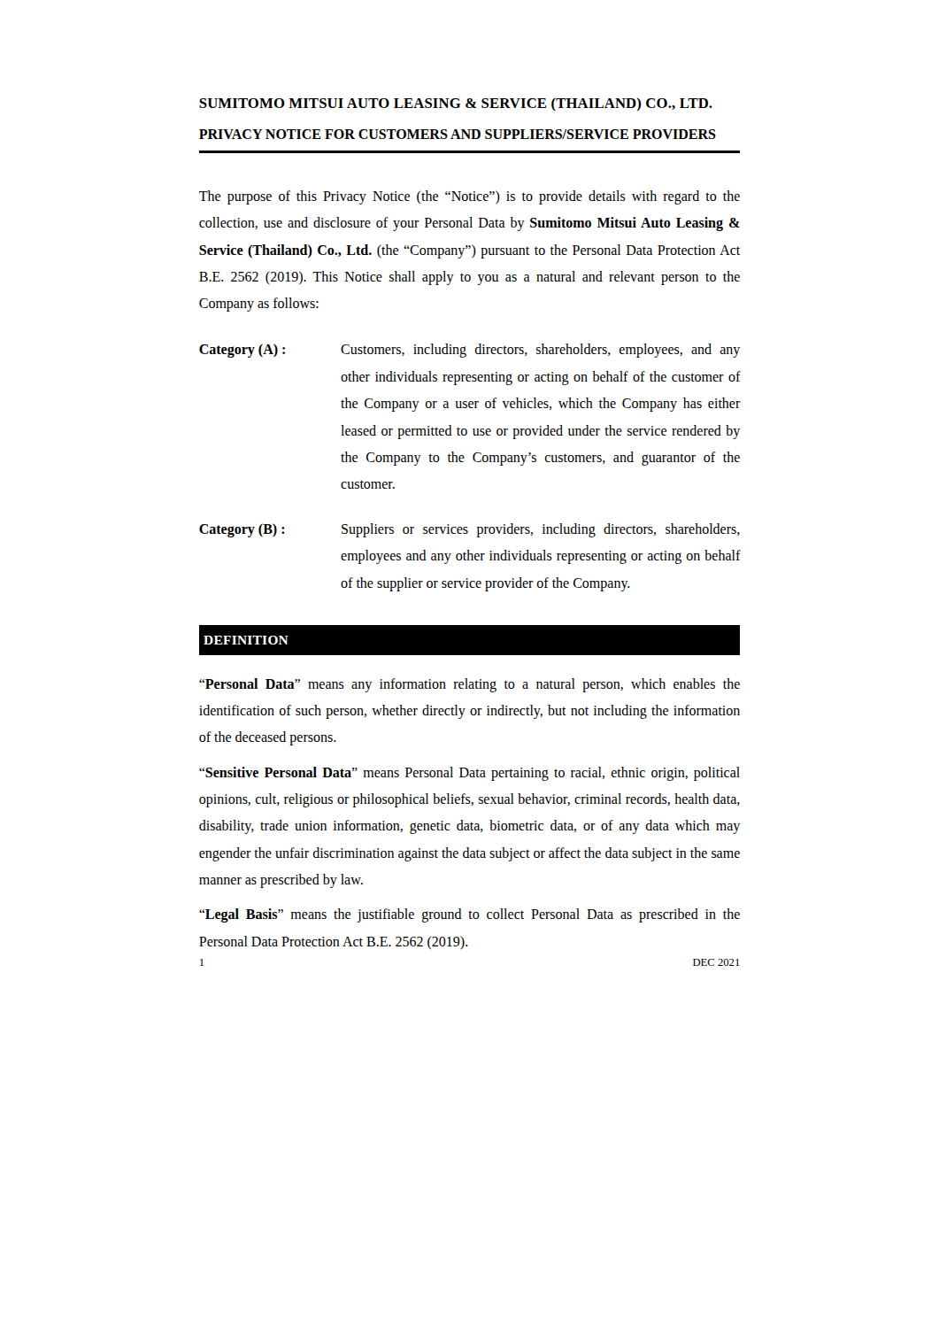SUMITOMO MITSUI AUTO LEASING & SERVICE (THAILAND) CO., LTD.
PRIVACY NOTICE FOR CUSTOMERS AND SUPPLIERS/SERVICE PROVIDERS
The purpose of this Privacy Notice (the “Notice”) is to provide details with regard to the collection, use and disclosure of your Personal Data by Sumitomo Mitsui Auto Leasing & Service (Thailand) Co., Ltd. (the “Company”) pursuant to the Personal Data Protection Act B.E. 2562 (2019). This Notice shall apply to you as a natural and relevant person to the Company as follows:
| Category (A) : | Customers, including directors, shareholders, employees, and any other individuals representing or acting on behalf of the customer of the Company or a user of vehicles, which the Company has either leased or permitted to use or provided under the service rendered by the Company to the Company’s customers, and guarantor of the customer. |
| Category (B) : | Suppliers or services providers, including directors, shareholders, employees and any other individuals representing or acting on behalf of the supplier or service provider of the Company. |
DEFINITION
“Personal Data” means any information relating to a natural person, which enables the identification of such person, whether directly or indirectly, but not including the information of the deceased persons.
“Sensitive Personal Data” means Personal Data pertaining to racial, ethnic origin, political opinions, cult, religious or philosophical beliefs, sexual behavior, criminal records, health data, disability, trade union information, genetic data, biometric data, or of any data which may engender the unfair discrimination against the data subject or affect the data subject in the same manner as prescribed by law.
“Legal Basis” means the justifiable ground to collect Personal Data as prescribed in the Personal Data Protection Act B.E. 2562 (2019).
1 DEC 2021